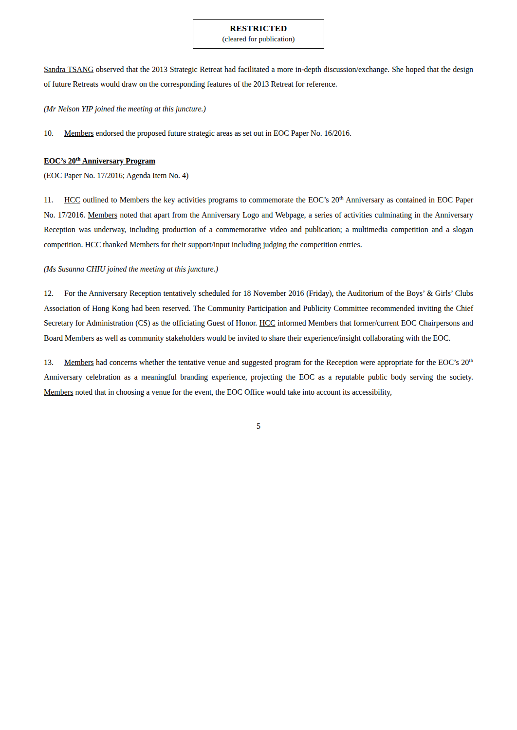RESTRICTED
(cleared for publication)
Sandra TSANG observed that the 2013 Strategic Retreat had facilitated a more in-depth discussion/exchange. She hoped that the design of future Retreats would draw on the corresponding features of the 2013 Retreat for reference.
(Mr Nelson YIP joined the meeting at this juncture.)
10. Members endorsed the proposed future strategic areas as set out in EOC Paper No. 16/2016.
EOC’s 20th Anniversary Program
(EOC Paper No. 17/2016; Agenda Item No. 4)
11. HCC outlined to Members the key activities programs to commemorate the EOC’s 20th Anniversary as contained in EOC Paper No. 17/2016. Members noted that apart from the Anniversary Logo and Webpage, a series of activities culminating in the Anniversary Reception was underway, including production of a commemorative video and publication; a multimedia competition and a slogan competition. HCC thanked Members for their support/input including judging the competition entries.
(Ms Susanna CHIU joined the meeting at this juncture.)
12. For the Anniversary Reception tentatively scheduled for 18 November 2016 (Friday), the Auditorium of the Boys’ & Girls’ Clubs Association of Hong Kong had been reserved. The Community Participation and Publicity Committee recommended inviting the Chief Secretary for Administration (CS) as the officiating Guest of Honor. HCC informed Members that former/current EOC Chairpersons and Board Members as well as community stakeholders would be invited to share their experience/insight collaborating with the EOC.
13. Members had concerns whether the tentative venue and suggested program for the Reception were appropriate for the EOC’s 20th Anniversary celebration as a meaningful branding experience, projecting the EOC as a reputable public body serving the society. Members noted that in choosing a venue for the event, the EOC Office would take into account its accessibility,
5